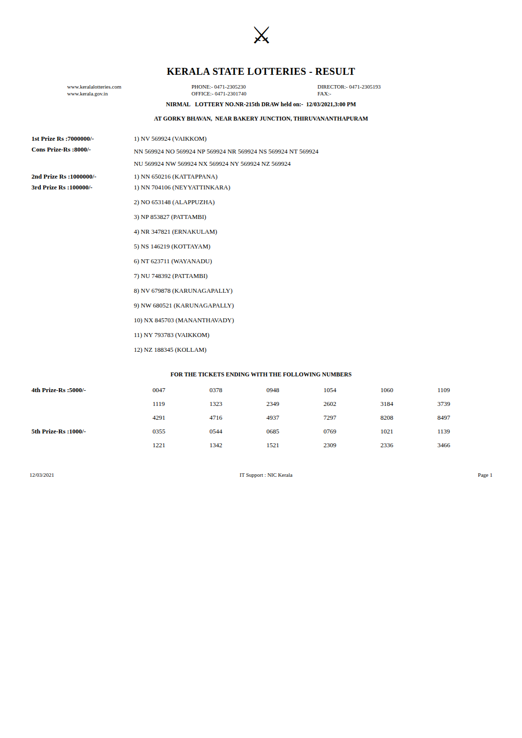KERALA STATE LOTTERIES - RESULT
| www.keralalotteries.com | PHONE:- 0471-2305230 | DIRECTOR:- 0471-2305193 |
| www.kerala.gov.in | OFFICE:- 0471-2301740 | FAX:- |
NIRMAL LOTTERY NO.NR-215th DRAW held on:- 12/03/2021,3:00 PM
AT GORKY BHAVAN, NEAR BAKERY JUNCTION, THIRUVANANTHAPURAM
| 1st Prize Rs :7000000/- | 1) NV 569924 (VAIKKOM) |
| Cons Prize-Rs :8000/- | NN 569924 NO 569924 NP 569924 NR 569924 NS 569924 NT 569924 NU 569924 NW 569924 NX 569924 NY 569924 NZ 569924 |
| 2nd Prize Rs :1000000/- | 1) NN 650216 (KATTAPPANA) |
| 3rd Prize Rs :100000/- | 1) NN 704106 (NEYYATTINKARA) 2) NO 653148 (ALAPPUZHA) 3) NP 853827 (PATTAMBI) 4) NR 347821 (ERNAKULAM) 5) NS 146219 (KOTTAYAM) 6) NT 623711 (WAYANADU) 7) NU 748392 (PATTAMBI) 8) NV 679878 (KARUNAGAPALLY) 9) NW 680521 (KARUNAGAPALLY) 10) NX 845703 (MANANTHAVADY) 11) NY 793783 (VAIKKOM) 12) NZ 188345 (KOLLAM) |
FOR THE TICKETS ENDING WITH THE FOLLOWING NUMBERS
| 4th Prize-Rs :5000/- | 0047 | 0378 | 0948 | 1054 | 1060 | 1109 |
| | 1119 | 1323 | 2349 | 2602 | 3184 | 3739 |
| | 4291 | 4716 | 4937 | 7297 | 8208 | 8497 |
| 5th Prize-Rs :1000/- | 0355 | 0544 | 0685 | 0769 | 1021 | 1139 |
| | 1221 | 1342 | 1521 | 2309 | 2336 | 3466 |
12/03/2021
IT Support : NIC Kerala
Page 1